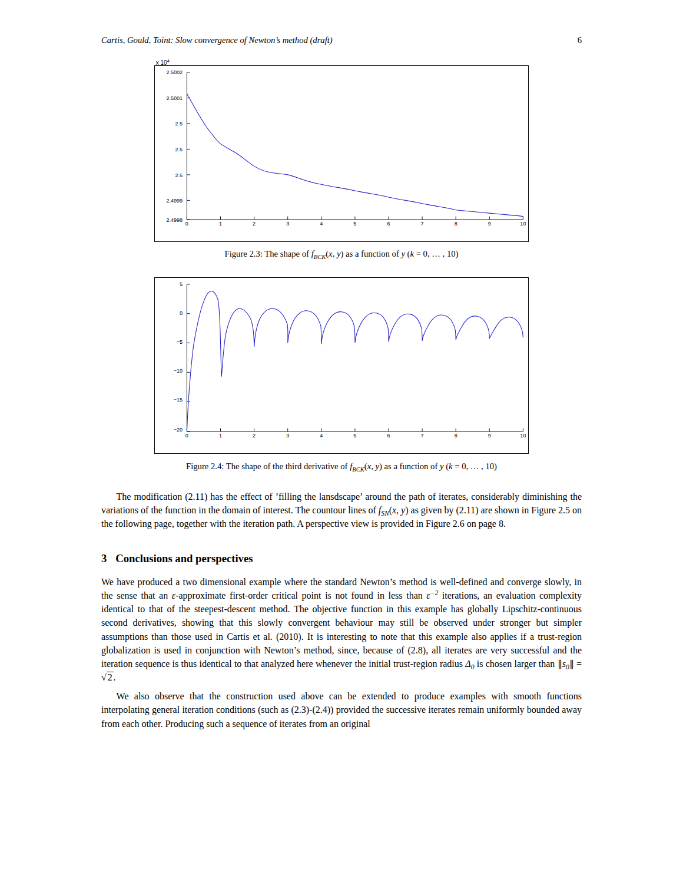Cartis, Gould, Toint: Slow convergence of Newton’s method (draft) 6
x 104 2.5002 2.5001 2.5 2.5 2.5 2.4999 2.4998 0 1 2 3 4 5 6 7 8 9 10
Figure 2.3: The shape of fBCK(x, y) as a function of y (k = 0, … , 10)
5 0 −5 −10 −15 −20 0 1 2 3 4 5 6 7 8 9 10
Figure 2.4: The shape of the third derivative of fBCK(x, y) as a function of y (k = 0, … , 10)
The modification (2.11) has the effect of ’filling the lansdscape’ around the path of iterates, considerably diminishing the variations of the function in the domain of interest. The countour lines of fSN(x, y) as given by (2.11) are shown in Figure 2.5 on the following page, together with the iteration path. A perspective view is provided in Figure 2.6 on page 8.
3 Conclusions and perspectives
We have produced a two dimensional example where the standard Newton’s method is well-defined and converge slowly, in the sense that an ε-approximate first-order critical point is not found in less than ε−2 iterations, an evaluation complexity identical to that of the steepest-descent method. The objective function in this example has globally Lipschitz-continuous second derivatives, showing that this slowly convergent behaviour may still be observed under stronger but simpler assumptions than those used in Cartis et al. (2010). It is interesting to note that this example also applies if a trust-region globalization is used in conjunction with Newton’s method, since, because of (2.8), all iterates are very successful and the iteration sequence is thus identical to that analyzed here whenever the initial trust-region radius Δ0 is chosen larger than ∥s0∥ = √2.
We also observe that the construction used above can be extended to produce examples with smooth functions interpolating general iteration conditions (such as (2.3)-(2.4)) provided the successive iterates remain uniformly bounded away from each other. Producing such a sequence of iterates from an original